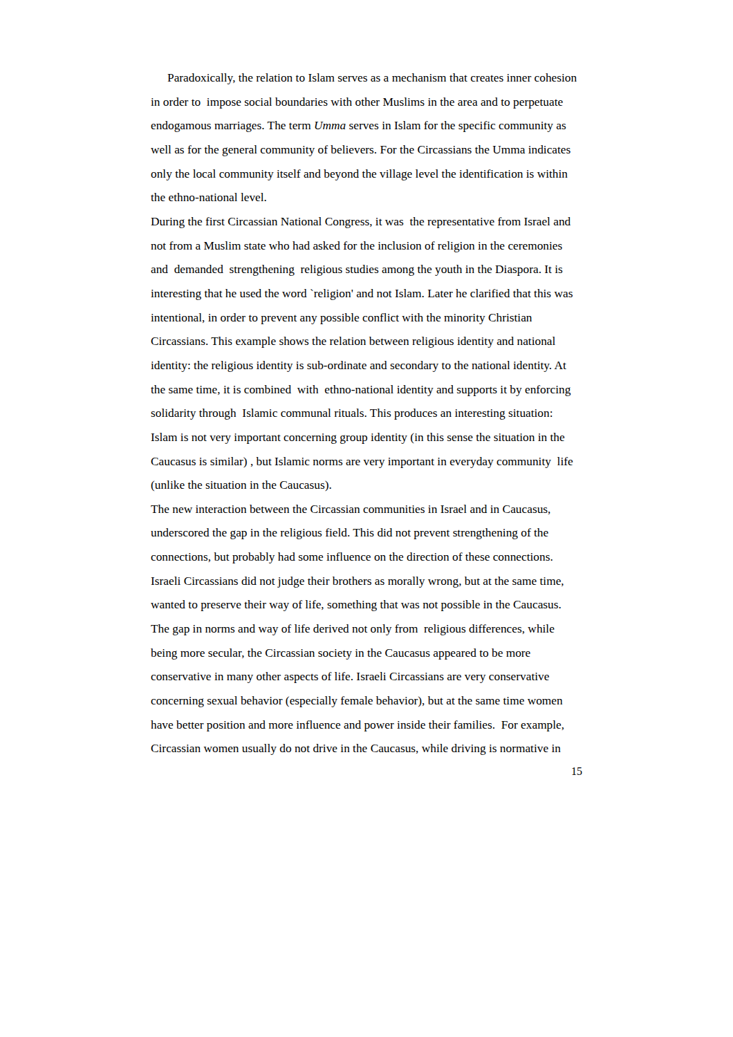Paradoxically, the relation to Islam serves as a mechanism that creates inner cohesion in order to impose social boundaries with other Muslims in the area and to perpetuate endogamous marriages. The term Umma serves in Islam for the specific community as well as for the general community of believers. For the Circassians the Umma indicates only the local community itself and beyond the village level the identification is within the ethno-national level.
During the first Circassian National Congress, it was the representative from Israel and not from a Muslim state who had asked for the inclusion of religion in the ceremonies and demanded strengthening religious studies among the youth in the Diaspora. It is interesting that he used the word `religion' and not Islam. Later he clarified that this was intentional, in order to prevent any possible conflict with the minority Christian Circassians. This example shows the relation between religious identity and national identity: the religious identity is sub-ordinate and secondary to the national identity. At the same time, it is combined with ethno-national identity and supports it by enforcing solidarity through Islamic communal rituals. This produces an interesting situation: Islam is not very important concerning group identity (in this sense the situation in the Caucasus is similar) , but Islamic norms are very important in everyday community life (unlike the situation in the Caucasus).
The new interaction between the Circassian communities in Israel and in Caucasus, underscored the gap in the religious field. This did not prevent strengthening of the connections, but probably had some influence on the direction of these connections. Israeli Circassians did not judge their brothers as morally wrong, but at the same time, wanted to preserve their way of life, something that was not possible in the Caucasus. The gap in norms and way of life derived not only from religious differences, while being more secular, the Circassian society in the Caucasus appeared to be more conservative in many other aspects of life. Israeli Circassians are very conservative concerning sexual behavior (especially female behavior), but at the same time women have better position and more influence and power inside their families. For example, Circassian women usually do not drive in the Caucasus, while driving is normative in
15